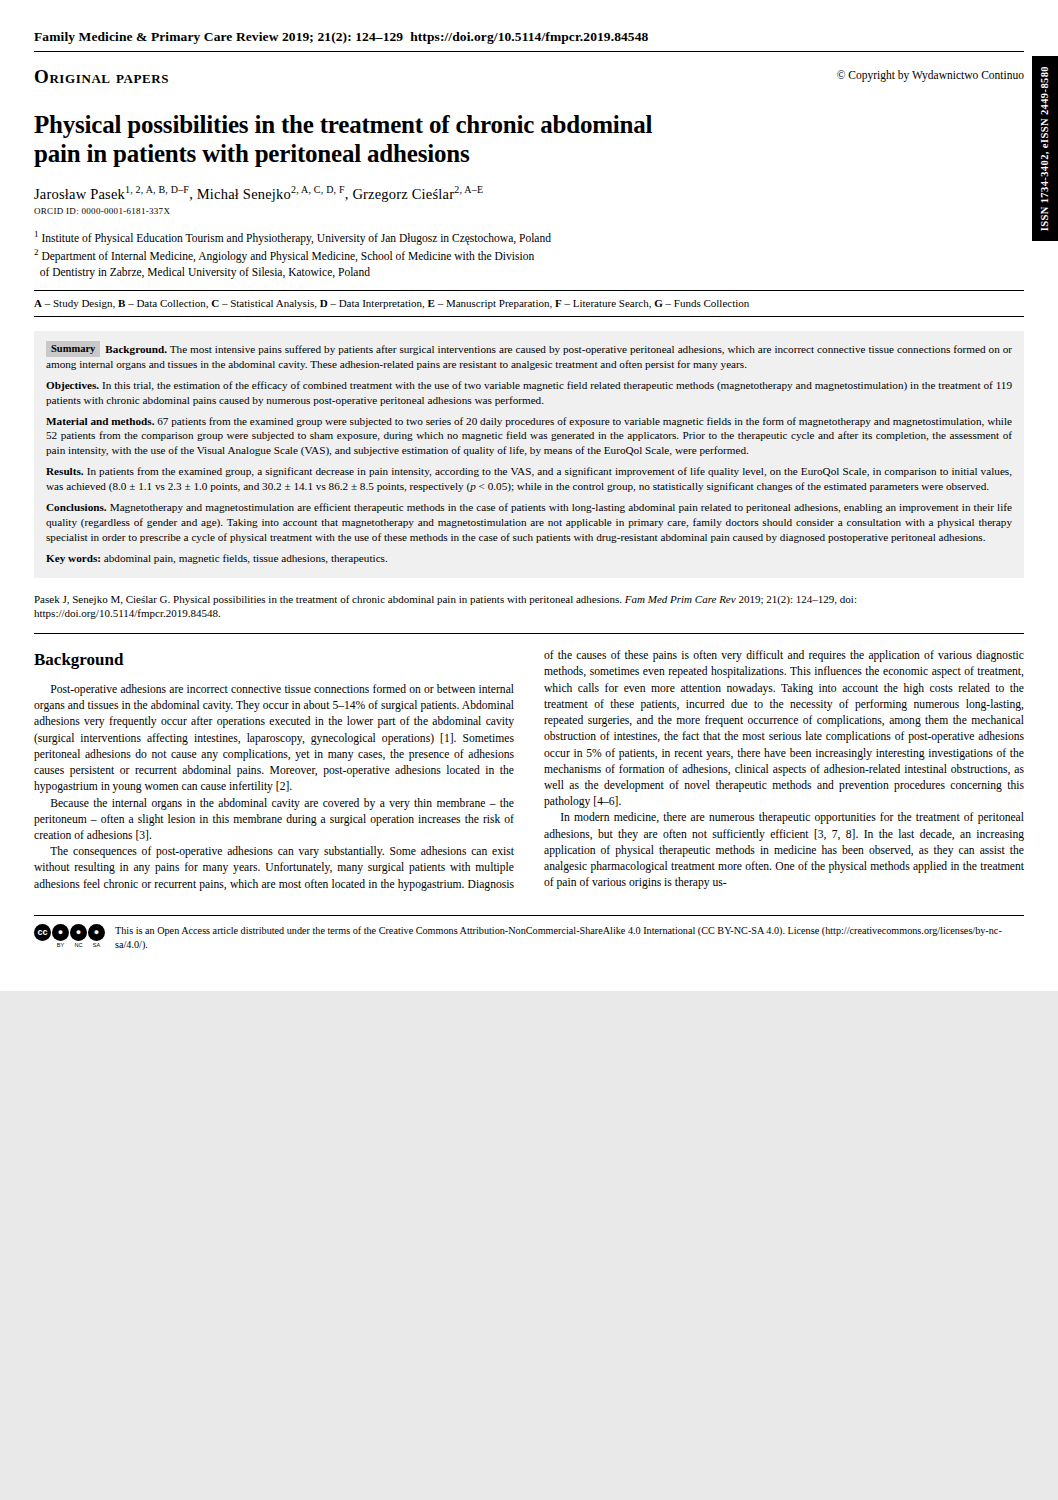Family Medicine & Primary Care Review 2019; 21(2): 124–129 https://doi.org/10.5114/fmpcr.2019.84548
Original papers
© Copyright by Wydawnictwo Continuo
ISSN 1734-3402, eISSN 2449-8580
Physical possibilities in the treatment of chronic abdominal
pain in patients with peritoneal adhesions
Jarosław Pasek1, 2, A, B, D–F, Michał Senejko2, A, C, D, F, Grzegorz Cieślar2, A–E
ORCID ID: 0000-0001-6181-337X
1 Institute of Physical Education Tourism and Physiotherapy, University of Jan Długosz in Częstochowa, Poland
2 Department of Internal Medicine, Angiology and Physical Medicine, School of Medicine with the Division
of Dentistry in Zabrze, Medical University of Silesia, Katowice, Poland
A – Study Design, B – Data Collection, C – Statistical Analysis, D – Data Interpretation, E – Manuscript Preparation, F – Literature Search, G – Funds Collection
Summary Background. The most intensive pains suffered by patients after surgical interventions are caused by post-operative peritoneal adhesions, which are incorrect connective tissue connections formed on or among internal organs and tissues in the abdominal cavity. These adhesion-related pains are resistant to analgesic treatment and often persist for many years.
Objectives. In this trial, the estimation of the efficacy of combined treatment with the use of two variable magnetic field related therapeutic methods (magnetotherapy and magnetostimulation) in the treatment of 119 patients with chronic abdominal pains caused by numerous post-operative peritoneal adhesions was performed.
Material and methods. 67 patients from the examined group were subjected to two series of 20 daily procedures of exposure to variable magnetic fields in the form of magnetotherapy and magnetostimulation, while 52 patients from the comparison group were subjected to sham exposure, during which no magnetic field was generated in the applicators. Prior to the therapeutic cycle and after its completion, the assessment of pain intensity, with the use of the Visual Analogue Scale (VAS), and subjective estimation of quality of life, by means of the EuroQol Scale, were performed.
Results. In patients from the examined group, a significant decrease in pain intensity, according to the VAS, and a significant improvement of life quality level, on the EuroQol Scale, in comparison to initial values, was achieved (8.0 ± 1.1 vs 2.3 ± 1.0 points, and 30.2 ± 14.1 vs 86.2 ± 8.5 points, respectively (p < 0.05); while in the control group, no statistically significant changes of the estimated parameters were observed.
Conclusions. Magnetotherapy and magnetostimulation are efficient therapeutic methods in the case of patients with long-lasting abdominal pain related to peritoneal adhesions, enabling an improvement in their life quality (regardless of gender and age). Taking into account that magnetotherapy and magnetostimulation are not applicable in primary care, family doctors should consider a consultation with a physical therapy specialist in order to prescribe a cycle of physical treatment with the use of these methods in the case of such patients with drug-resistant abdominal pain caused by diagnosed postoperative peritoneal adhesions.
Key words: abdominal pain, magnetic fields, tissue adhesions, therapeutics.
Pasek J, Senejko M, Cieślar G. Physical possibilities in the treatment of chronic abdominal pain in patients with peritoneal adhesions. Fam Med Prim Care Rev 2019; 21(2): 124–129, doi: https://doi.org/10.5114/fmpcr.2019.84548.
Background
Post-operative adhesions are incorrect connective tissue connections formed on or between internal organs and tissues in the abdominal cavity. They occur in about 5–14% of surgical patients. Abdominal adhesions very frequently occur after operations executed in the lower part of the abdominal cavity (surgical interventions affecting intestines, laparoscopy, gynecological operations) [1]. Sometimes peritoneal adhesions do not cause any complications, yet in many cases, the presence of adhesions causes persistent or recurrent abdominal pains. Moreover, post-operative adhesions located in the hypogastrium in young women can cause infertility [2].
Because the internal organs in the abdominal cavity are covered by a very thin membrane – the peritoneum – often a slight lesion in this membrane during a surgical operation increases the risk of creation of adhesions [3].
The consequences of post-operative adhesions can vary substantially. Some adhesions can exist without resulting in any pains for many years. Unfortunately, many surgical patients with multiple adhesions feel chronic or recurrent pains, which are most often located in the hypogastrium. Diagnosis of the causes of these pains is often very difficult and requires the application of various diagnostic methods, sometimes even repeated hospitalizations. This influences the economic aspect of treatment, which calls for even more attention nowadays. Taking into account the high costs related to the treatment of these patients, incurred due to the necessity of performing numerous long-lasting, repeated surgeries, and the more frequent occurrence of complications, among them the mechanical obstruction of intestines, the fact that the most serious late complications of post-operative adhesions occur in 5% of patients, in recent years, there have been increasingly interesting investigations of the mechanisms of formation of adhesions, clinical aspects of adhesion-related intestinal obstructions, as well as the development of novel therapeutic methods and prevention procedures concerning this pathology [4–6].
In modern medicine, there are numerous therapeutic opportunities for the treatment of peritoneal adhesions, but they are often not sufficiently efficient [3, 7, 8]. In the last decade, an increasing application of physical therapeutic methods in medicine has been observed, as they can assist the analgesic pharmacological treatment more often. One of the physical methods applied in the treatment of pain of various origins is therapy us-
cc●●●
BY NC SA
This is an Open Access article distributed under the terms of the Creative Commons Attribution-NonCommercial-ShareAlike 4.0 International (CC BY-NC-SA 4.0). License (http://creativecommons.org/licenses/by-nc-sa/4.0/).